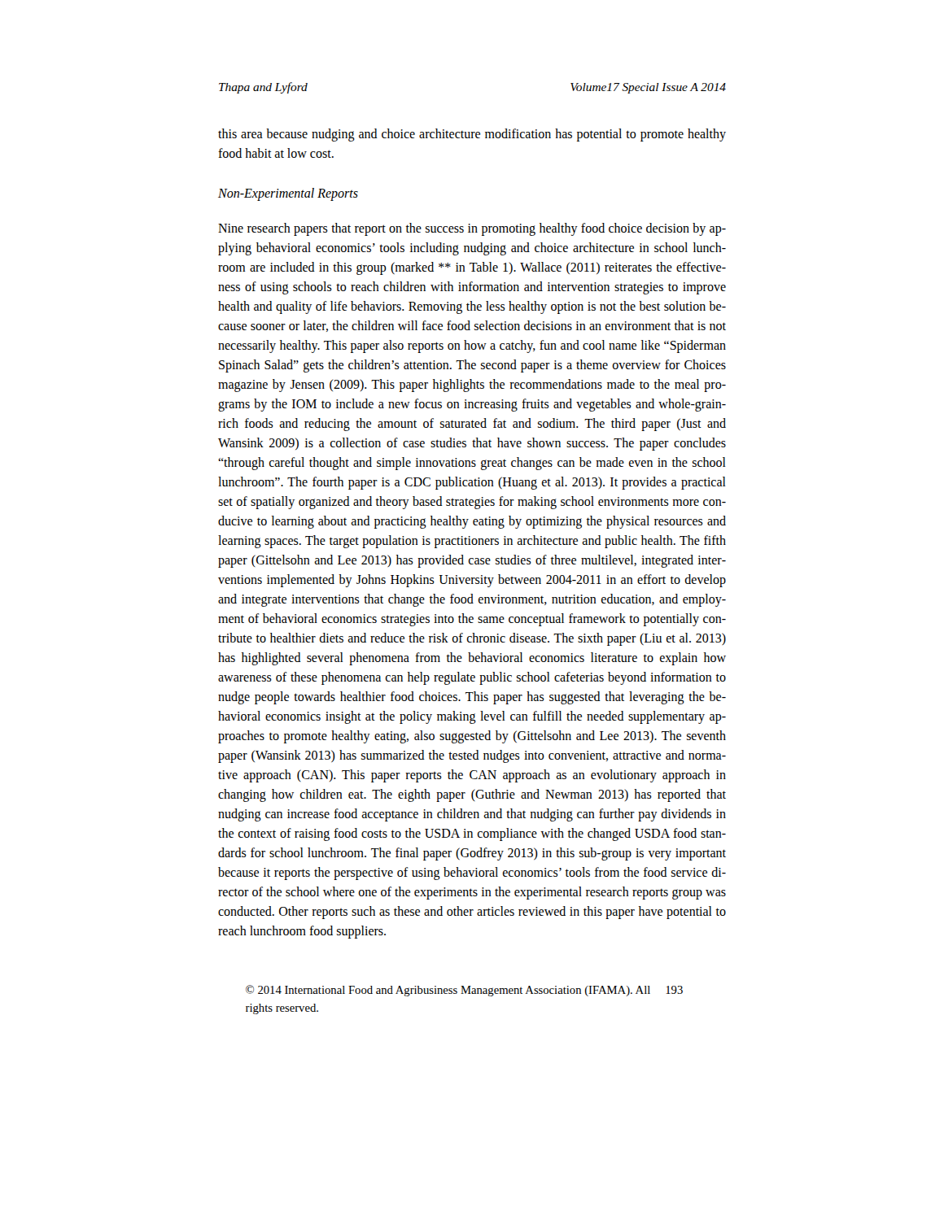Thapa and Lyford Volume17 Special Issue A 2014
this area because nudging and choice architecture modification has potential to promote healthy food habit at low cost.
Non-Experimental Reports
Nine research papers that report on the success in promoting healthy food choice decision by applying behavioral economics’ tools including nudging and choice architecture in school lunchroom are included in this group (marked ** in Table 1). Wallace (2011) reiterates the effectiveness of using schools to reach children with information and intervention strategies to improve health and quality of life behaviors. Removing the less healthy option is not the best solution because sooner or later, the children will face food selection decisions in an environment that is not necessarily healthy. This paper also reports on how a catchy, fun and cool name like “Spiderman Spinach Salad” gets the children’s attention. The second paper is a theme overview for Choices magazine by Jensen (2009). This paper highlights the recommendations made to the meal programs by the IOM to include a new focus on increasing fruits and vegetables and whole-grain-rich foods and reducing the amount of saturated fat and sodium. The third paper (Just and Wansink 2009) is a collection of case studies that have shown success. The paper concludes “through careful thought and simple innovations great changes can be made even in the school lunchroom”. The fourth paper is a CDC publication (Huang et al. 2013). It provides a practical set of spatially organized and theory based strategies for making school environments more conducive to learning about and practicing healthy eating by optimizing the physical resources and learning spaces. The target population is practitioners in architecture and public health. The fifth paper (Gittelsohn and Lee 2013) has provided case studies of three multilevel, integrated interventions implemented by Johns Hopkins University between 2004-2011 in an effort to develop and integrate interventions that change the food environment, nutrition education, and employment of behavioral economics strategies into the same conceptual framework to potentially contribute to healthier diets and reduce the risk of chronic disease. The sixth paper (Liu et al. 2013) has highlighted several phenomena from the behavioral economics literature to explain how awareness of these phenomena can help regulate public school cafeterias beyond information to nudge people towards healthier food choices. This paper has suggested that leveraging the behavioral economics insight at the policy making level can fulfill the needed supplementary approaches to promote healthy eating, also suggested by (Gittelsohn and Lee 2013). The seventh paper (Wansink 2013) has summarized the tested nudges into convenient, attractive and normative approach (CAN). This paper reports the CAN approach as an evolutionary approach in changing how children eat. The eighth paper (Guthrie and Newman 2013) has reported that nudging can increase food acceptance in children and that nudging can further pay dividends in the context of raising food costs to the USDA in compliance with the changed USDA food standards for school lunchroom. The final paper (Godfrey 2013) in this sub-group is very important because it reports the perspective of using behavioral economics’ tools from the food service director of the school where one of the experiments in the experimental research reports group was conducted. Other reports such as these and other articles reviewed in this paper have potential to reach lunchroom food suppliers.
© 2014 International Food and Agribusiness Management Association (IFAMA). All rights reserved. 193